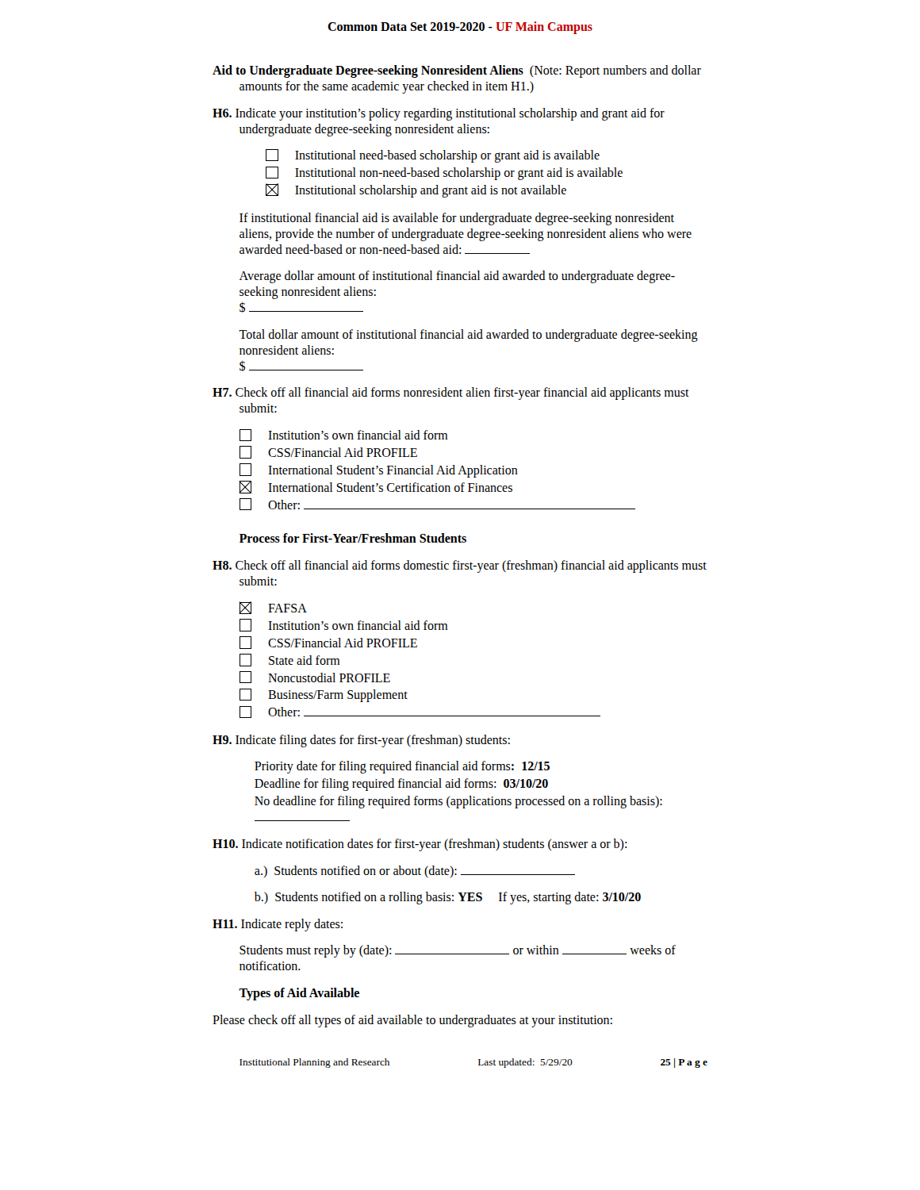Common Data Set 2019-2020 - UF Main Campus
Aid to Undergraduate Degree-seeking Nonresident Aliens (Note: Report numbers and dollar amounts for the same academic year checked in item H1.)
H6. Indicate your institution’s policy regarding institutional scholarship and grant aid for undergraduate degree-seeking nonresident aliens:
Institutional need-based scholarship or grant aid is available
Institutional non-need-based scholarship or grant aid is available
Institutional scholarship and grant aid is not available
If institutional financial aid is available for undergraduate degree-seeking nonresident aliens, provide the number of undergraduate degree-seeking nonresident aliens who were awarded need-based or non-need-based aid:
Average dollar amount of institutional financial aid awarded to undergraduate degree-seeking nonresident aliens:
$
Total dollar amount of institutional financial aid awarded to undergraduate degree-seeking nonresident aliens:
$
H7. Check off all financial aid forms nonresident alien first-year financial aid applicants must submit:
Institution’s own financial aid form
CSS/Financial Aid PROFILE
International Student’s Financial Aid Application
International Student’s Certification of Finances
Other:
Process for First-Year/Freshman Students
H8. Check off all financial aid forms domestic first-year (freshman) financial aid applicants must submit:
FAFSA
Institution’s own financial aid form
CSS/Financial Aid PROFILE
State aid form
Noncustodial PROFILE
Business/Farm Supplement
Other:
H9. Indicate filing dates for first-year (freshman) students:
Priority date for filing required financial aid forms: 12/15
Deadline for filing required financial aid forms: 03/10/20
No deadline for filing required forms (applications processed on a rolling basis):
H10. Indicate notification dates for first-year (freshman) students (answer a or b):
a.) Students notified on or about (date):
b.) Students notified on a rolling basis: YES If yes, starting date: 3/10/20
H11. Indicate reply dates:
Students must reply by (date): or within weeks of notification.
Types of Aid Available
Please check off all types of aid available to undergraduates at your institution:
Institutional Planning and Research
Last updated: 5/29/20
25 | P a g e